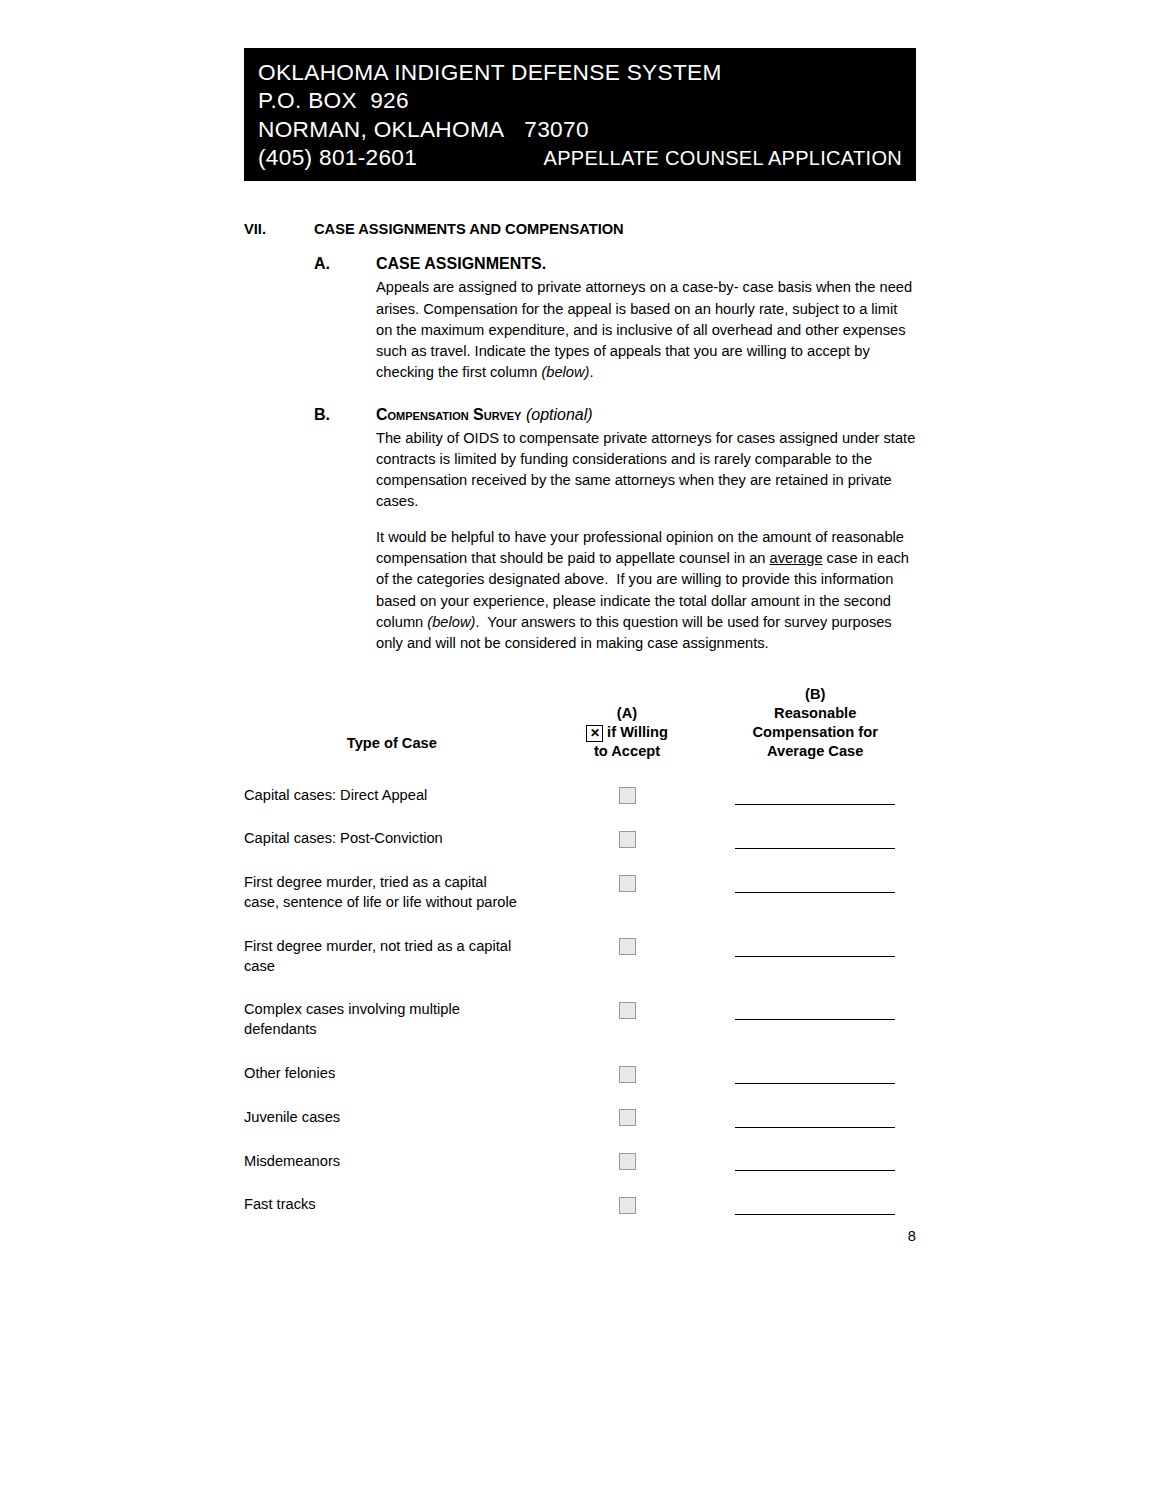OKLAHOMA INDIGENT DEFENSE SYSTEM
P.O. BOX 926
NORMAN, OKLAHOMA 73070
(405) 801-2601
APPELLATE COUNSEL APPLICATION
VII. CASE ASSIGNMENTS AND COMPENSATION
A. CASE ASSIGNMENTS.
Appeals are assigned to private attorneys on a case-by- case basis when the need arises. Compensation for the appeal is based on an hourly rate, subject to a limit on the maximum expenditure, and is inclusive of all overhead and other expenses such as travel. Indicate the types of appeals that you are willing to accept by checking the first column (below).
B. Compensation Survey (optional)
The ability of OIDS to compensate private attorneys for cases assigned under state contracts is limited by funding considerations and is rarely comparable to the compensation received by the same attorneys when they are retained in private cases.
It would be helpful to have your professional opinion on the amount of reasonable compensation that should be paid to appellate counsel in an average case in each of the categories designated above. If you are willing to provide this information based on your experience, please indicate the total dollar amount in the second column (below). Your answers to this question will be used for survey purposes only and will not be considered in making case assignments.
| Type of Case | (A) ✕ if Willing to Accept | (B) Reasonable Compensation for Average Case |
| --- | --- | --- |
| Capital cases: Direct Appeal | | |
| Capital cases: Post-Conviction | | |
| First degree murder, tried as a capital case, sentence of life or life without parole | | |
| First degree murder, not tried as a capital case | | |
| Complex cases involving multiple defendants | | |
| Other felonies | | |
| Juvenile cases | | |
| Misdemeanors | | |
| Fast tracks | | |
8